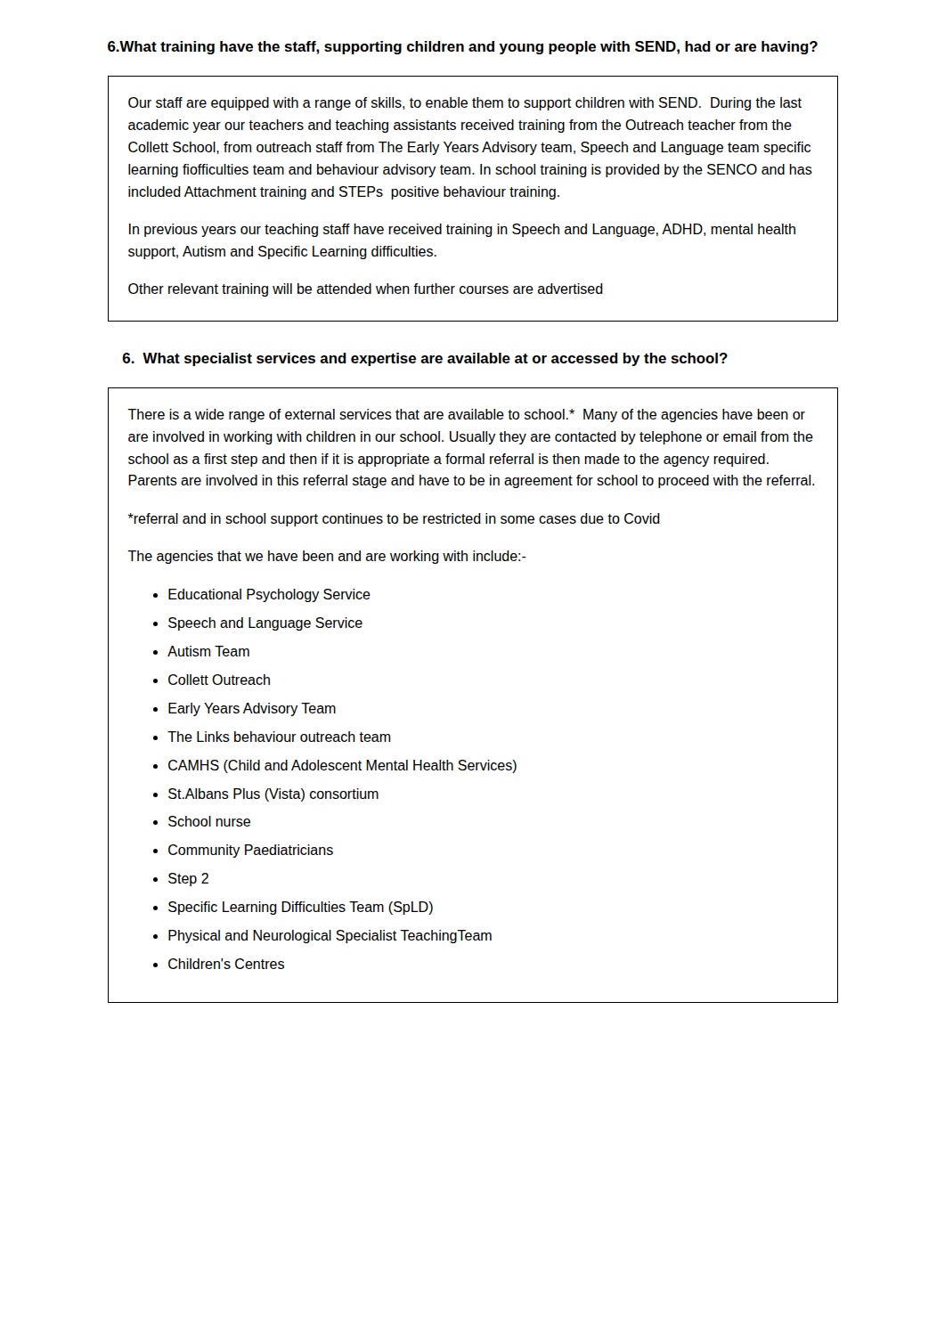6.What training have the staff, supporting children and young people with SEND, had or are having?
Our staff are equipped with a range of skills, to enable them to support children with SEND. During the last academic year our teachers and teaching assistants received training from the Outreach teacher from the Collett School, from outreach staff from The Early Years Advisory team, Speech and Language team specific learning fiofficulties team and behaviour advisory team. In school training is provided by the SENCO and has included Attachment training and STEPs positive behaviour training.
In previous years our teaching staff have received training in Speech and Language, ADHD, mental health support, Autism and Specific Learning difficulties.
Other relevant training will be attended when further courses are advertised
6. What specialist services and expertise are available at or accessed by the school?
There is a wide range of external services that are available to school.* Many of the agencies have been or are involved in working with children in our school. Usually they are contacted by telephone or email from the school as a first step and then if it is appropriate a formal referral is then made to the agency required. Parents are involved in this referral stage and have to be in agreement for school to proceed with the referral.
*referral and in school support continues to be restricted in some cases due to Covid
The agencies that we have been and are working with include:-
Educational Psychology Service
Speech and Language Service
Autism Team
Collett Outreach
Early Years Advisory Team
The Links behaviour outreach team
CAMHS (Child and Adolescent Mental Health Services)
St.Albans Plus (Vista) consortium
School nurse
Community Paediatricians
Step 2
Specific Learning Difficulties Team (SpLD)
Physical and Neurological Specialist TeachingTeam
Children's Centres